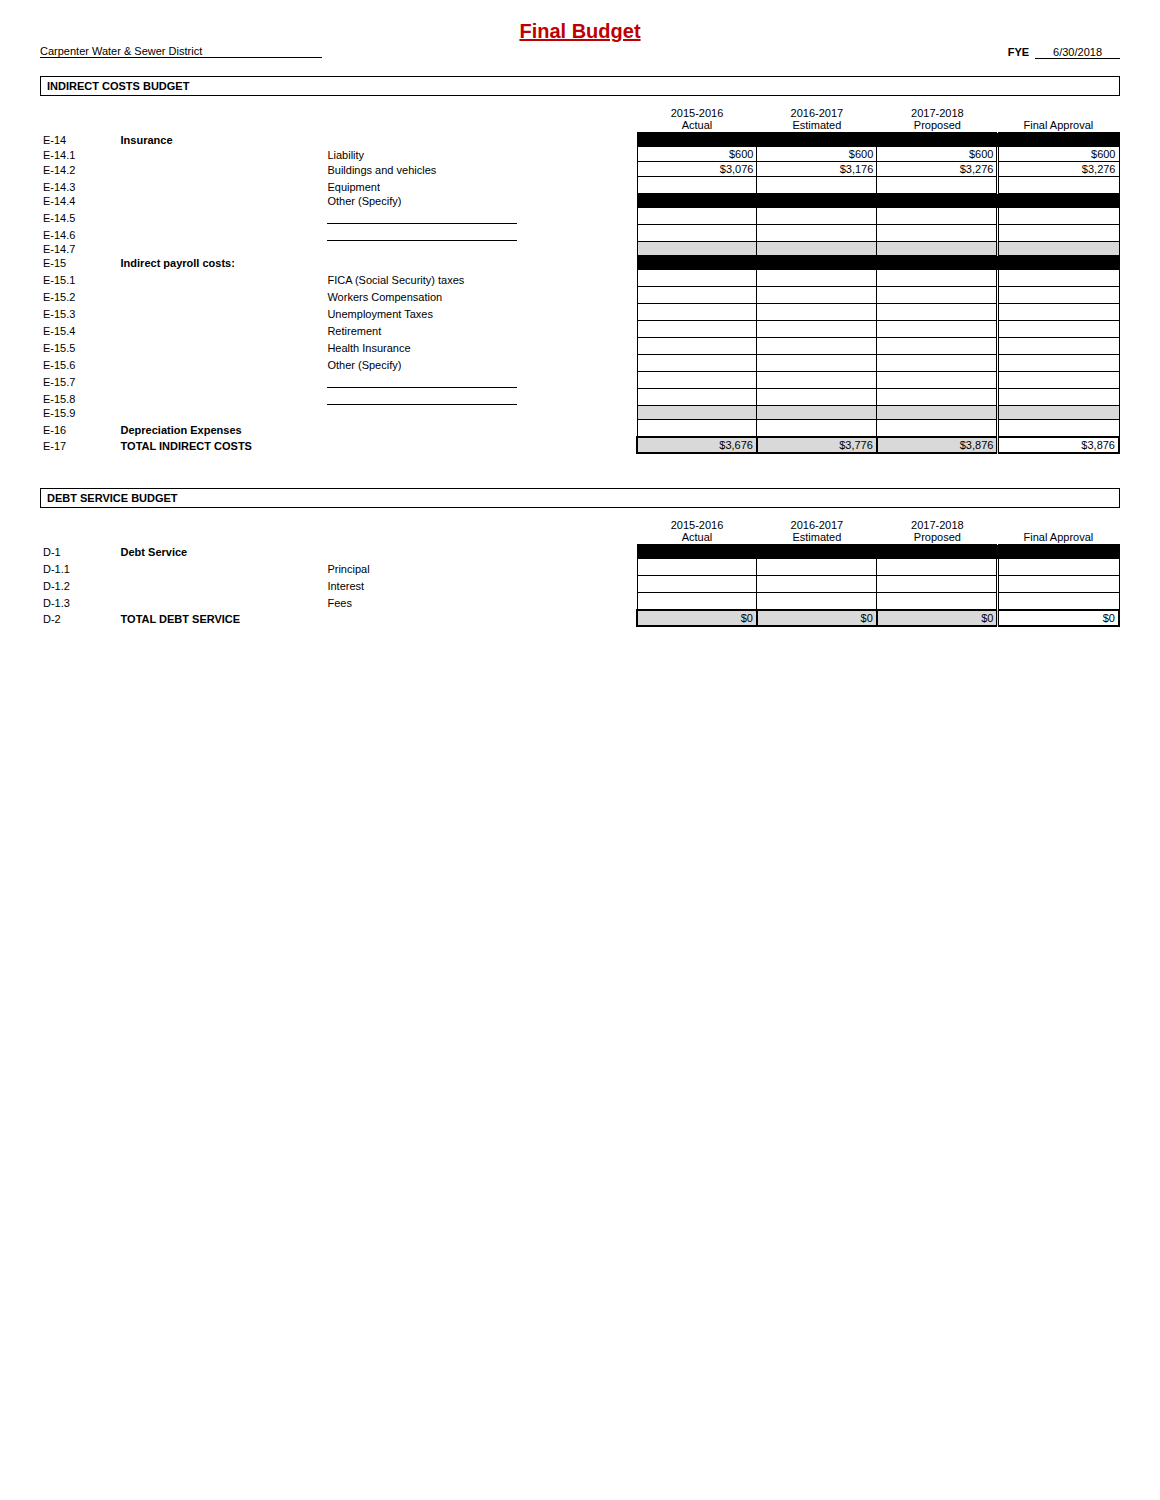Final Budget
Carpenter Water & Sewer District
FYE 6/30/2018
INDIRECT COSTS BUDGET
| | | | 2015-2016 Actual | 2016-2017 Estimated | 2017-2018 Proposed | Final Approval |
| E-14 | Insurance | | | | | |
| E-14.1 | | Liability | $600 | $600 | $600 | $600 |
| E-14.2 | | Buildings and vehicles | $3,076 | $3,176 | $3,276 | $3,276 |
| E-14.3 | | Equipment | | | | |
| E-14.4 | | Other (Specify) | | | | |
| E-14.5 | | | | | | |
| E-14.6 | | | | | | |
| E-14.7 | | | | | | |
| E-15 | Indirect payroll costs: | | | | | |
| E-15.1 | | FICA (Social Security) taxes | | | | |
| E-15.2 | | Workers Compensation | | | | |
| E-15.3 | | Unemployment Taxes | | | | |
| E-15.4 | | Retirement | | | | |
| E-15.5 | | Health Insurance | | | | |
| E-15.6 | | Other (Specify) | | | | |
| E-15.7 | | | | | | |
| E-15.8 | | | | | | |
| E-15.9 | | | | | | |
| E-16 | Depreciation Expenses | | | | | |
| E-17 | TOTAL INDIRECT COSTS | | $3,676 | $3,776 | $3,876 | $3,876 |
DEBT SERVICE BUDGET
| | | | 2015-2016 Actual | 2016-2017 Estimated | 2017-2018 Proposed | Final Approval |
| D-1 | Debt Service | | | | | |
| D-1.1 | | Principal | | | | |
| D-1.2 | | Interest | | | | |
| D-1.3 | | Fees | | | | |
| D-2 | TOTAL DEBT SERVICE | | $0 | $0 | $0 | $0 |